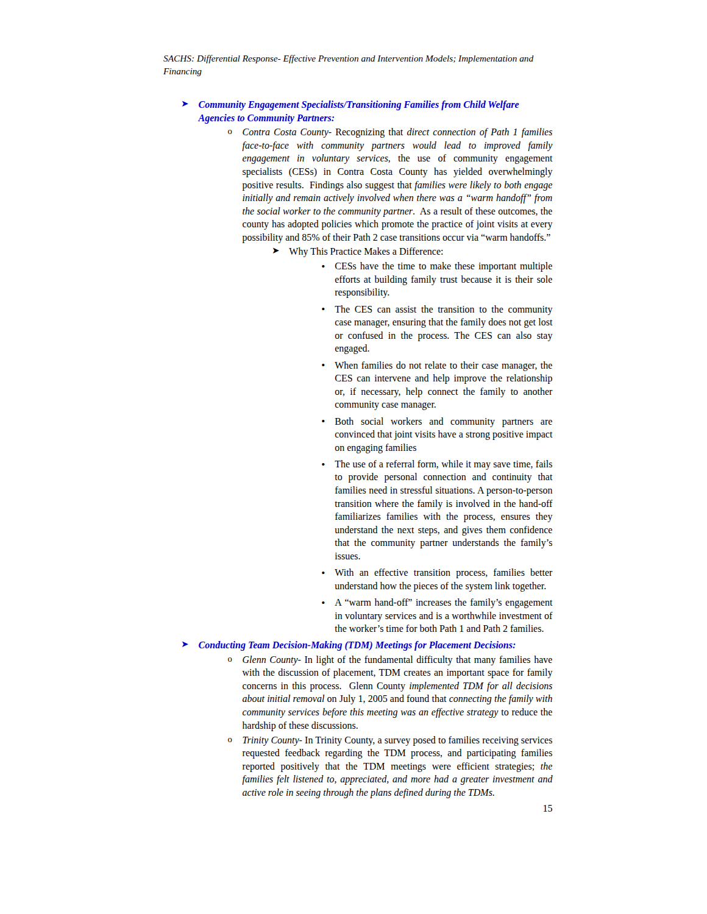SACHS: Differential Response- Effective Prevention and Intervention Models; Implementation and Financing
Community Engagement Specialists/Transitioning Families from Child Welfare Agencies to Community Partners:
Contra Costa County- Recognizing that direct connection of Path 1 families face-to-face with community partners would lead to improved family engagement in voluntary services, the use of community engagement specialists (CESs) in Contra Costa County has yielded overwhelmingly positive results. Findings also suggest that families were likely to both engage initially and remain actively involved when there was a “warm handoff” from the social worker to the community partner. As a result of these outcomes, the county has adopted policies which promote the practice of joint visits at every possibility and 85% of their Path 2 case transitions occur via “warm handoffs.”
Why This Practice Makes a Difference:
CESs have the time to make these important multiple efforts at building family trust because it is their sole responsibility.
The CES can assist the transition to the community case manager, ensuring that the family does not get lost or confused in the process. The CES can also stay engaged.
When families do not relate to their case manager, the CES can intervene and help improve the relationship or, if necessary, help connect the family to another community case manager.
Both social workers and community partners are convinced that joint visits have a strong positive impact on engaging families
The use of a referral form, while it may save time, fails to provide personal connection and continuity that families need in stressful situations. A person-to-person transition where the family is involved in the hand-off familiarizes families with the process, ensures they understand the next steps, and gives them confidence that the community partner understands the family’s issues.
With an effective transition process, families better understand how the pieces of the system link together.
A “warm hand-off” increases the family’s engagement in voluntary services and is a worthwhile investment of the worker’s time for both Path 1 and Path 2 families.
Conducting Team Decision-Making (TDM) Meetings for Placement Decisions:
Glenn County- In light of the fundamental difficulty that many families have with the discussion of placement, TDM creates an important space for family concerns in this process. Glenn County implemented TDM for all decisions about initial removal on July 1, 2005 and found that connecting the family with community services before this meeting was an effective strategy to reduce the hardship of these discussions.
Trinity County- In Trinity County, a survey posed to families receiving services requested feedback regarding the TDM process, and participating families reported positively that the TDM meetings were efficient strategies; the families felt listened to, appreciated, and more had a greater investment and active role in seeing through the plans defined during the TDMs.
15